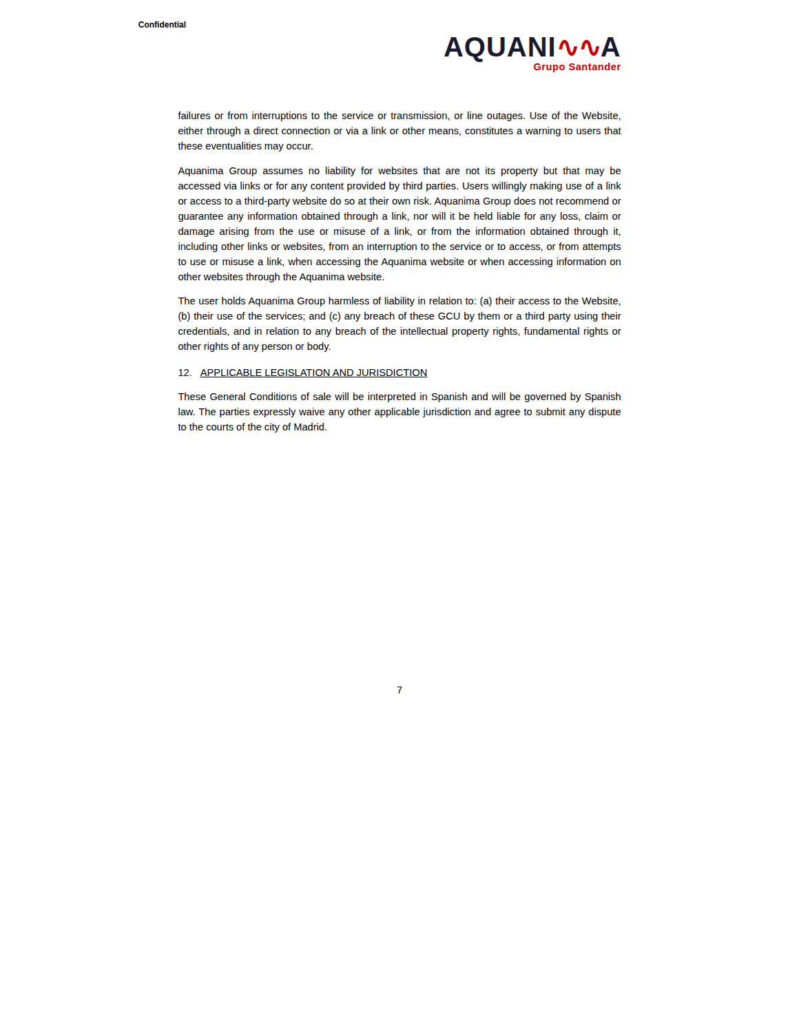Confidential
AQUANI∿∿A
Grupo Santander
failures or from interruptions to the service or transmission, or line outages. Use of the Website, either through a direct connection or via a link or other means, constitutes a warning to users that these eventualities may occur.
Aquanima Group assumes no liability for websites that are not its property but that may be accessed via links or for any content provided by third parties. Users willingly making use of a link or access to a third-party website do so at their own risk. Aquanima Group does not recommend or guarantee any information obtained through a link, nor will it be held liable for any loss, claim or damage arising from the use or misuse of a link, or from the information obtained through it, including other links or websites, from an interruption to the service or to access, or from attempts to use or misuse a link, when accessing the Aquanima website or when accessing information on other websites through the Aquanima website.
The user holds Aquanima Group harmless of liability in relation to: (a) their access to the Website, (b) their use of the services; and (c) any breach of these GCU by them or a third party using their credentials, and in relation to any breach of the intellectual property rights, fundamental rights or other rights of any person or body.
12. APPLICABLE LEGISLATION AND JURISDICTION
These General Conditions of sale will be interpreted in Spanish and will be governed by Spanish law. The parties expressly waive any other applicable jurisdiction and agree to submit any dispute to the courts of the city of Madrid.
7